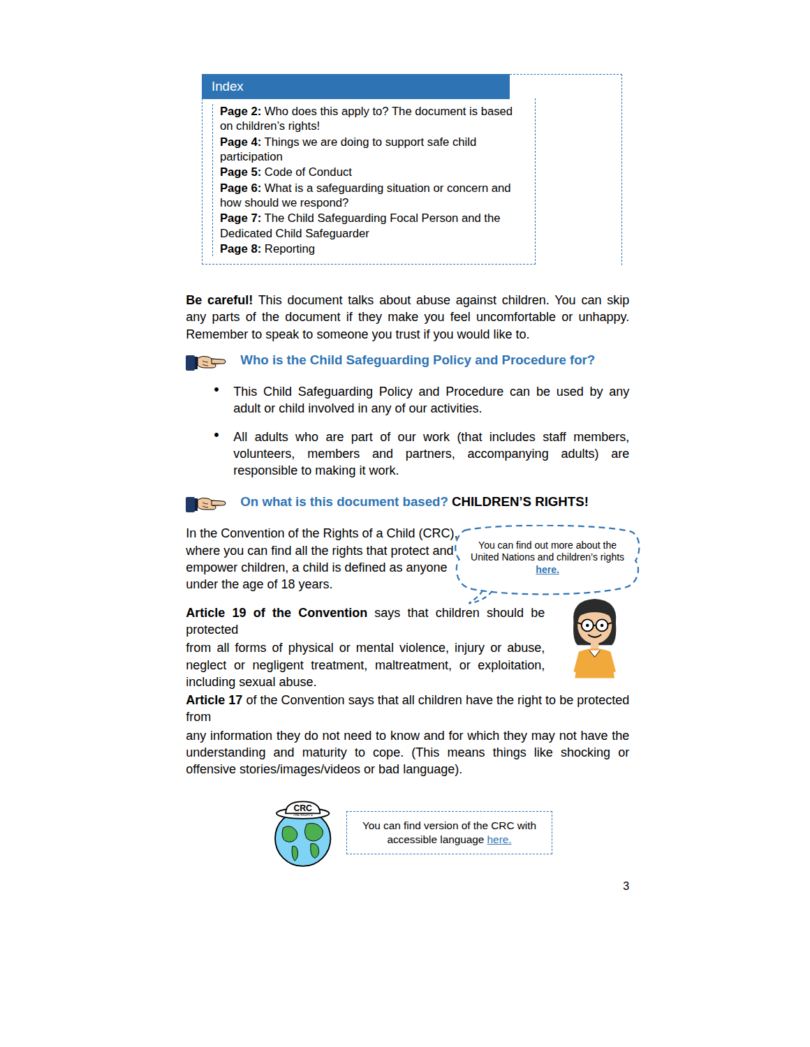Index
Page 2: Who does this apply to? The document is based on children’s rights!
Page 4: Things we are doing to support safe child participation
Page 5: Code of Conduct
Page 6: What is a safeguarding situation or concern and how should we respond?
Page 7: The Child Safeguarding Focal Person and the Dedicated Child Safeguarder
Page 8: Reporting
Be careful! This document talks about abuse against children. You can skip any parts of the document if they make you feel uncomfortable or unhappy. Remember to speak to someone you trust if you would like to.
Who is the Child Safeguarding Policy and Procedure for?
This Child Safeguarding Policy and Procedure can be used by any adult or child involved in any of our activities.
All adults who are part of our work (that includes staff members, volunteers, members and partners, accompanying adults) are responsible to making it work.
On what is this document based? CHILDREN’S RIGHTS!
You can find out more about the United Nations and children’s rights here.
In the Convention of the Rights of a Child (CRC), where you can find all the rights that protect and empower children, a child is defined as anyone under the age of 18 years.
Article 19 of the Convention says that children should be protected
from all forms of physical or mental violence, injury or abuse, neglect or negligent treatment, maltreatment, or exploitation, including sexual abuse.
Article 17 of the Convention says that all children have the right to be protected from
any information they do not need to know and for which they may not have the understanding and maturity to cope. (This means things like shocking or offensive stories/images/videos or bad language).
CRC THE RIGHTS
You can find version of the CRC with accessible language here.
3